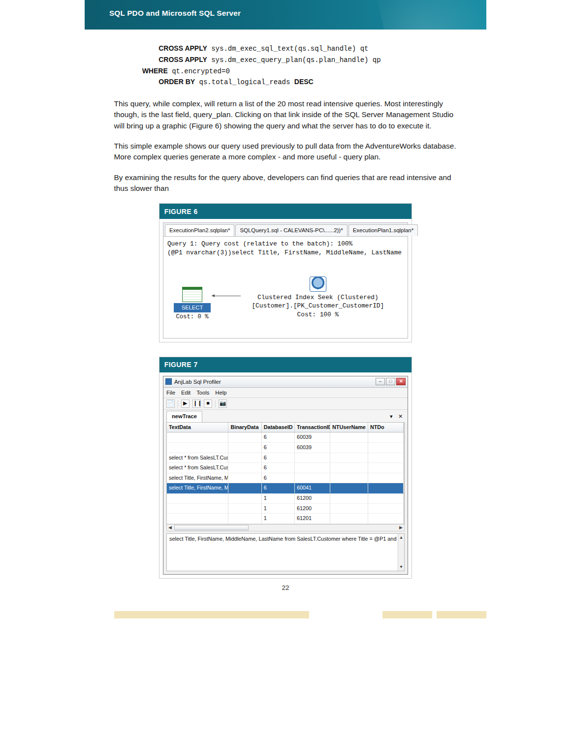SQL PDO and Microsoft SQL Server
      CROSS APPLY sys.dm_exec_sql_text(qs.sql_handle) qt
      CROSS APPLY sys.dm_exec_query_plan(qs.plan_handle) qp
  WHERE qt.encrypted=0
      ORDER BY qs.total_logical_reads DESC
This query, while complex, will return a list of the 20 most read intensive queries. Most interestingly though, is the last field, query_plan. Clicking on that link inside of the SQL Server Management Studio will bring up a graphic (Figure 6) showing the query and what the server has to do to execute it.
This simple example shows our query used previously to pull data from the AdventureWorks database. More complex queries generate a more complex - and more useful - query plan.
By examining the results for the query above, developers can find queries that are read intensive and thus slower than
FIGURE 6
ExecutionPlan2.sqlplan*
SQLQuery1.sql - CALEVANS-PC\......2))*
ExecutionPlan1.sqlplan*
Query 1: Query cost (relative to the batch): 100%
(@P1 nvarchar(3))select Title, FirstName, MiddleName, LastName
SELECT
Cost: 0 %
Clustered Index Seek (Clustered)
[Customer].[PK_Customer_CustomerID]
Cost: 100 %
FIGURE 7
AnjLab Sql Profiler
–□✕
File Edit Tools Help
📄
▶
❙❙
■
📷
newTrace
▾ ✕
| TextData | BinaryData | DatabaseID | TransactionID | NTUserName | NTDo |
| --- | --- | --- | --- | --- | --- |
| | | 6 | 60039 | | |
| | | 6 | 60039 | | |
| select * from SalesLT.Customer wh… | | 6 | | | |
| select * from SalesLT.Customer wh… | | 6 | | | |
| select Title, FirstName, MiddleNam… | | 6 | | | |
| select Title, FirstName, MiddleNam… | | 6 | 60041 | | |
| | | 1 | 61200 | | |
| | | 1 | 61200 | | |
| | | 1 | 61201 | | |
◀
▶
select Title, FirstName, MiddleName, LastName from SalesLT.Customer where Title = @P1 and CustomerId<10
▲
▼
22